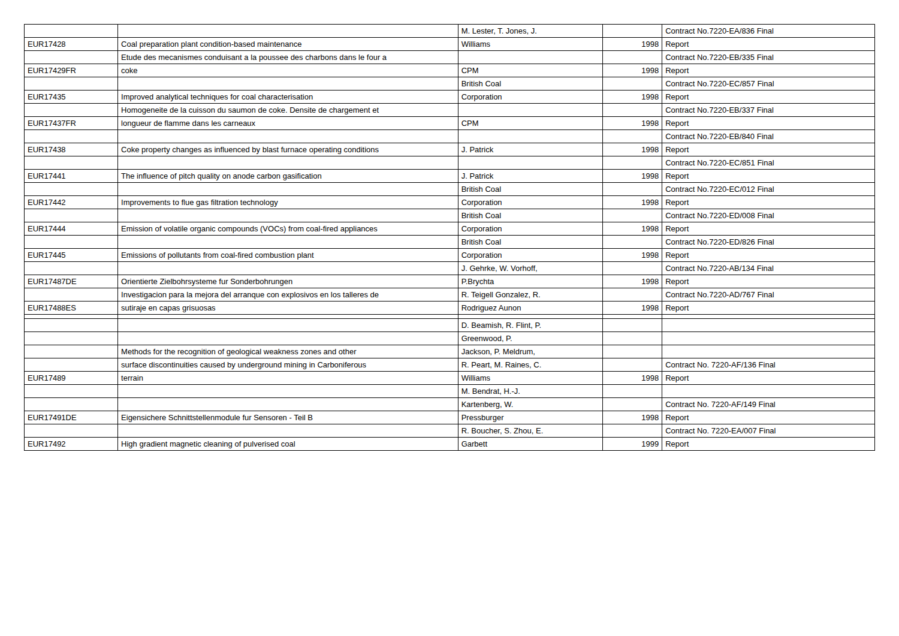| | | M. Lester, T. Jones, J. | | Contract No.7220-EA/836 Final |
| EUR17428 | Coal preparation plant condition-based maintenance | Williams | 1998 | Report |
| | Etude des mecanismes conduisant a la poussee des charbons dans le four a | | | Contract No.7220-EB/335 Final |
| EUR17429FR | coke | CPM | 1998 | Report |
| | | British Coal | | Contract No.7220-EC/857 Final |
| EUR17435 | Improved analytical techniques for coal characterisation | Corporation | 1998 | Report |
| | Homogeneite de la cuisson du saumon de coke. Densite de chargement et | | | Contract No.7220-EB/337 Final |
| EUR17437FR | longueur de flamme dans les carneaux | CPM | 1998 | Report |
| | | | | Contract No.7220-EB/840 Final |
| EUR17438 | Coke property changes as influenced by blast furnace operating conditions | J. Patrick | 1998 | Report |
| | | | | Contract No.7220-EC/851 Final |
| EUR17441 | The influence of pitch quality on anode carbon gasification | J. Patrick | 1998 | Report |
| | | British Coal | | Contract No.7220-EC/012 Final |
| EUR17442 | Improvements to flue gas filtration technology | Corporation | 1998 | Report |
| | | British Coal | | Contract No.7220-ED/008 Final |
| EUR17444 | Emission of volatile organic compounds (VOCs) from coal-fired appliances | Corporation | 1998 | Report |
| | | British Coal | | Contract No.7220-ED/826 Final |
| EUR17445 | Emissions of pollutants from coal-fired combustion plant | Corporation | 1998 | Report |
| | | J. Gehrke, W. Vorhoff, | | Contract No.7220-AB/134 Final |
| EUR17487DE | Orientierte Zielbohrsysteme fur Sonderbohrungen | P.Brychta | 1998 | Report |
| | Investigacion para la mejora del arranque con explosivos en los talleres de | R. Teigell Gonzalez, R. | | Contract No.7220-AD/767 Final |
| EUR17488ES | sutiraje en capas grisuosas | Rodriguez Aunon | 1998 | Report |
| | | D. Beamish, R. Flint, P. | | |
| | | Greenwood, P. | | |
| | Methods for the recognition of geological weakness zones and other | Jackson, P. Meldrum, | | |
| | surface discontinuities caused by underground mining in Carboniferous | R. Peart, M. Raines, C. | | Contract No. 7220-AF/136 Final |
| EUR17489 | terrain | Williams | 1998 | Report |
| | | M. Bendrat, H.-J. | | |
| | | Kartenberg, W. | | Contract No. 7220-AF/149 Final |
| EUR17491DE | Eigensichere Schnittstellenmodule fur Sensoren - Teil B | Pressburger | 1998 | Report |
| | | R. Boucher, S. Zhou, E. | | Contract No. 7220-EA/007 Final |
| EUR17492 | High gradient magnetic cleaning of pulverised coal | Garbett | 1999 | Report |